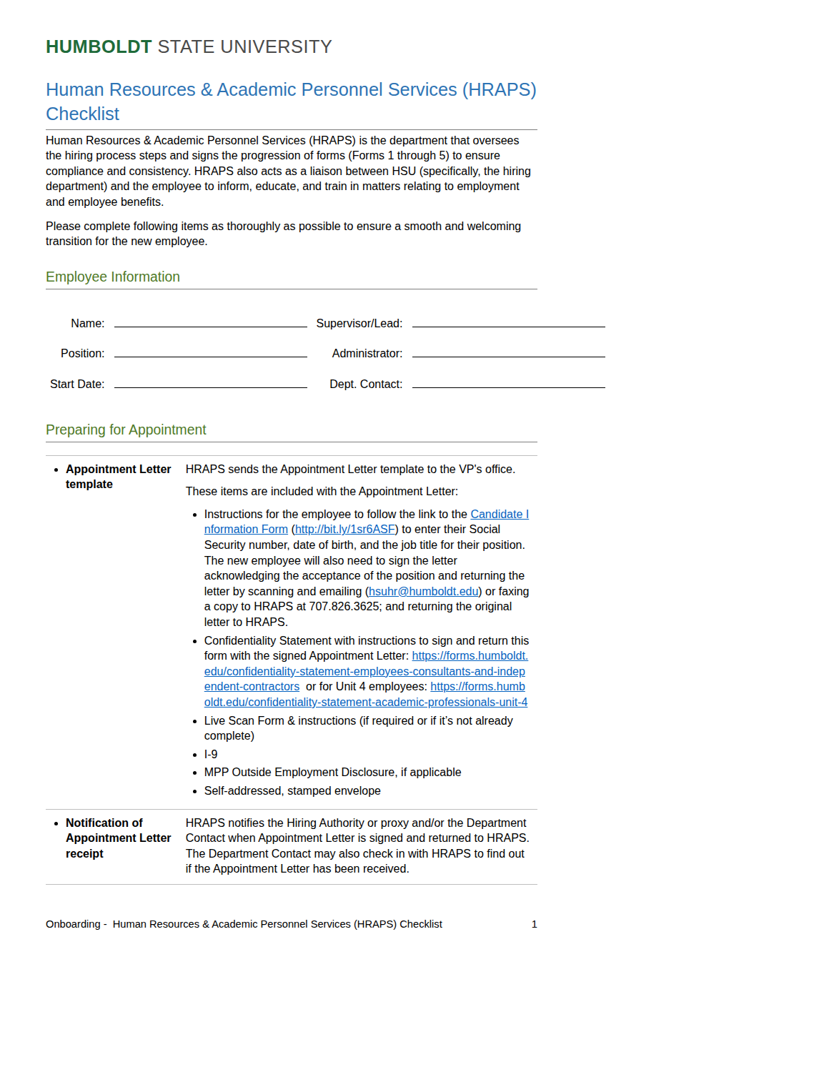HUMBOLDT STATE UNIVERSITY
Human Resources & Academic Personnel Services (HRAPS) Checklist
Human Resources & Academic Personnel Services (HRAPS) is the department that oversees the hiring process steps and signs the progression of forms (Forms 1 through 5) to ensure compliance and consistency. HRAPS also acts as a liaison between HSU (specifically, the hiring department) and the employee to inform, educate, and train in matters relating to employment and employee benefits.
Please complete following items as thoroughly as possible to ensure a smooth and welcoming transition for the new employee.
Employee Information
| Name: | | Supervisor/Lead: | |
| Position: | | Administrator: | |
| Start Date: | | Dept. Contact: | |
Preparing for Appointment
| Appointment Letter template | HRAPS sends the Appointment Letter template to the VP's office. These items are included with the Appointment Letter: Instructions for the employee to follow the link to the Candidate Information Form ( http://bit.ly/1sr6ASF ) to enter their Social Security number, date of birth, and the job title for their position. The new employee will also need to sign the letter acknowledging the acceptance of the position and returning the letter by scanning and emailing ( hsuhr@humboldt.edu ) or faxing a copy to HRAPS at 707.826.3625; and returning the original letter to HRAPS. Confidentiality Statement with instructions to sign and return this form with the signed Appointment Letter: https://forms.humboldt.edu/confidentiality-statement-employees-consultants-and-independent-contractors or for Unit 4 employees: https://forms.humboldt.edu/confidentiality-statement-academic-professionals-unit-4 Live Scan Form & instructions (if required or if it’s not already complete) I-9 MPP Outside Employment Disclosure, if applicable Self-addressed, stamped envelope |
| Notification of Appointment Letter receipt | HRAPS notifies the Hiring Authority or proxy and/or the Department Contact when Appointment Letter is signed and returned to HRAPS. The Department Contact may also check in with HRAPS to find out if the Appointment Letter has been received. |
Onboarding - Human Resources & Academic Personnel Services (HRAPS) Checklist 1